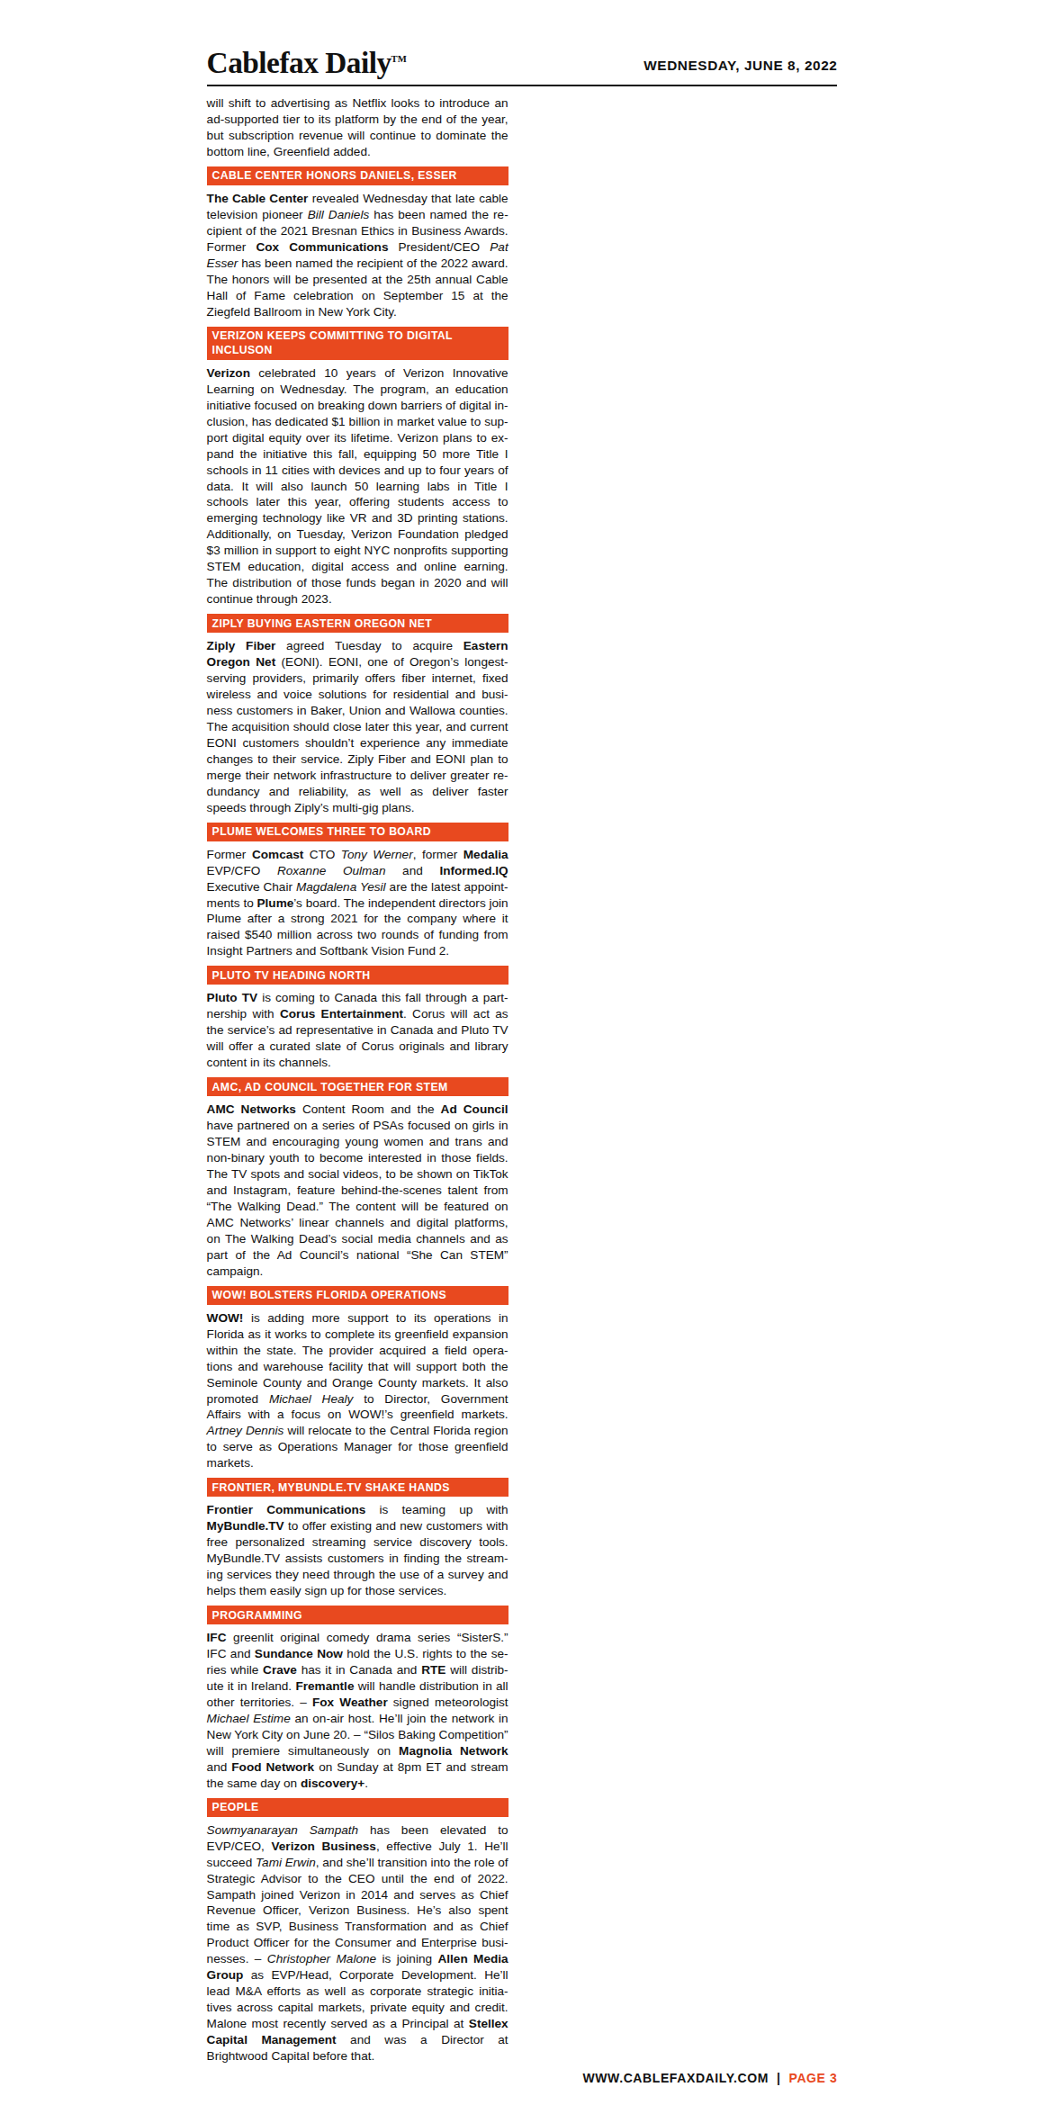Cablefax DailyTM
WEDNESDAY, JUNE 8, 2022
will shift to advertising as Netflix looks to introduce an ad-supported tier to its platform by the end of the year, but subscription revenue will continue to dominate the bottom line, Greenfield added.
CABLE CENTER HONORS DANIELS, ESSER
The Cable Center revealed Wednesday that late cable television pioneer Bill Daniels has been named the recipient of the 2021 Bresnan Ethics in Business Awards. Former Cox Communications President/CEO Pat Esser has been named the recipient of the 2022 award. The honors will be presented at the 25th annual Cable Hall of Fame celebration on September 15 at the Ziegfeld Ballroom in New York City.
VERIZON KEEPS COMMITTING TO DIGITAL INCLUSON
Verizon celebrated 10 years of Verizon Innovative Learning on Wednesday. The program, an education initiative focused on breaking down barriers of digital inclusion, has dedicated $1 billion in market value to support digital equity over its lifetime. Verizon plans to expand the initiative this fall, equipping 50 more Title I schools in 11 cities with devices and up to four years of data. It will also launch 50 learning labs in Title I schools later this year, offering students access to emerging technology like VR and 3D printing stations. Additionally, on Tuesday, Verizon Foundation pledged $3 million in support to eight NYC nonprofits supporting STEM education, digital access and online earning. The distribution of those funds began in 2020 and will continue through 2023.
ZIPLY BUYING EASTERN OREGON NET
Ziply Fiber agreed Tuesday to acquire Eastern Oregon Net (EONI). EONI, one of Oregon’s longest-serving providers, primarily offers fiber internet, fixed wireless and voice solutions for residential and business customers in Baker, Union and Wallowa counties. The acquisition should close later this year, and current EONI customers shouldn’t experience any immediate changes to their service. Ziply Fiber and EONI plan to merge their network infrastructure to deliver greater redundancy and reliability, as well as deliver faster speeds through Ziply’s multi-gig plans.
PLUME WELCOMES THREE TO BOARD
Former Comcast CTO Tony Werner, former Medalia EVP/CFO Roxanne Oulman and Informed.IQ Executive Chair Magdalena Yesil are the latest appointments to Plume’s board. The independent directors join Plume after a strong 2021 for the company where it raised $540 million across two rounds of funding from Insight Partners and Softbank Vision Fund 2.
PLUTO TV HEADING NORTH
Pluto TV is coming to Canada this fall through a partnership with Corus Entertainment. Corus will act as the service’s ad representative in Canada and Pluto TV will offer a curated slate of Corus originals and library content in its channels.
AMC, AD COUNCIL TOGETHER FOR STEM
AMC Networks Content Room and the Ad Council have partnered on a series of PSAs focused on girls in STEM and encouraging young women and trans and non-binary youth to become interested in those fields. The TV spots and social videos, to be shown on TikTok and Instagram, feature behind-the-scenes talent from “The Walking Dead.” The content will be featured on AMC Networks’ linear channels and digital platforms, on The Walking Dead’s social media channels and as part of the Ad Council’s national “She Can STEM” campaign.
WOW! BOLSTERS FLORIDA OPERATIONS
WOW! is adding more support to its operations in Florida as it works to complete its greenfield expansion within the state. The provider acquired a field operations and warehouse facility that will support both the Seminole County and Orange County markets. It also promoted Michael Healy to Director, Government Affairs with a focus on WOW!’s greenfield markets. Artney Dennis will relocate to the Central Florida region to serve as Operations Manager for those greenfield markets.
FRONTIER, MYBUNDLE.TV SHAKE HANDS
Frontier Communications is teaming up with MyBundle.TV to offer existing and new customers with free personalized streaming service discovery tools. MyBundle.TV assists customers in finding the streaming services they need through the use of a survey and helps them easily sign up for those services.
PROGRAMMING
IFC greenlit original comedy drama series “SisterS.” IFC and Sundance Now hold the U.S. rights to the series while Crave has it in Canada and RTE will distribute it in Ireland. Fremantle will handle distribution in all other territories. – Fox Weather signed meteorologist Michael Estime an on-air host. He’ll join the network in New York City on June 20. – “Silos Baking Competition” will premiere simultaneously on Magnolia Network and Food Network on Sunday at 8pm ET and stream the same day on discovery+.
PEOPLE
Sowmyanarayan Sampath has been elevated to EVP/CEO, Verizon Business, effective July 1. He’ll succeed Tami Erwin, and she’ll transition into the role of Strategic Advisor to the CEO until the end of 2022. Sampath joined Verizon in 2014 and serves as Chief Revenue Officer, Verizon Business. He’s also spent time as SVP, Business Transformation and as Chief Product Officer for the Consumer and Enterprise businesses. – Christopher Malone is joining Allen Media Group as EVP/Head, Corporate Development. He’ll lead M&A efforts as well as corporate strategic initiatives across capital markets, private equity and credit. Malone most recently served as a Principal at Stellex Capital Management and was a Director at Brightwood Capital before that.
WWW.CABLEFAXDAILY.COM | PAGE 3